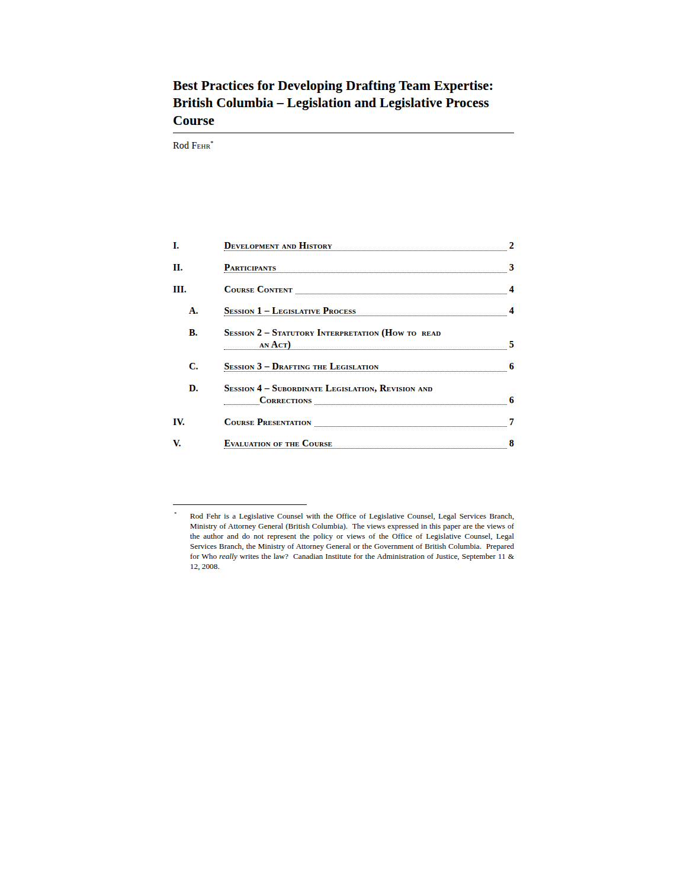Best Practices for Developing Drafting Team Expertise: British Columbia – Legislation and Legislative Process Course
Rod Fehr*
| I. | 2 Development and History |
| II. | 3 Participants |
| III. | 4 Course Content |
| A. | 4 Session 1 – Legislative Process |
| B. | Session 2 – Statutory Interpretation (How to read 5 an Act) |
| C. | 6 Session 3 – Drafting the Legislation |
| D. | Session 4 – Subordinate Legislation, Revision and 6 Corrections |
| IV. | 7 Course Presentation |
| V. | 8 Evaluation of the Course |
*
Rod Fehr is a Legislative Counsel with the Office of Legislative Counsel, Legal Services Branch, Ministry of Attorney General (British Columbia). The views expressed in this paper are the views of the author and do not represent the policy or views of the Office of Legislative Counsel, Legal Services Branch, the Ministry of Attorney General or the Government of British Columbia. Prepared for Who really writes the law? Canadian Institute for the Administration of Justice, September 11 & 12, 2008.